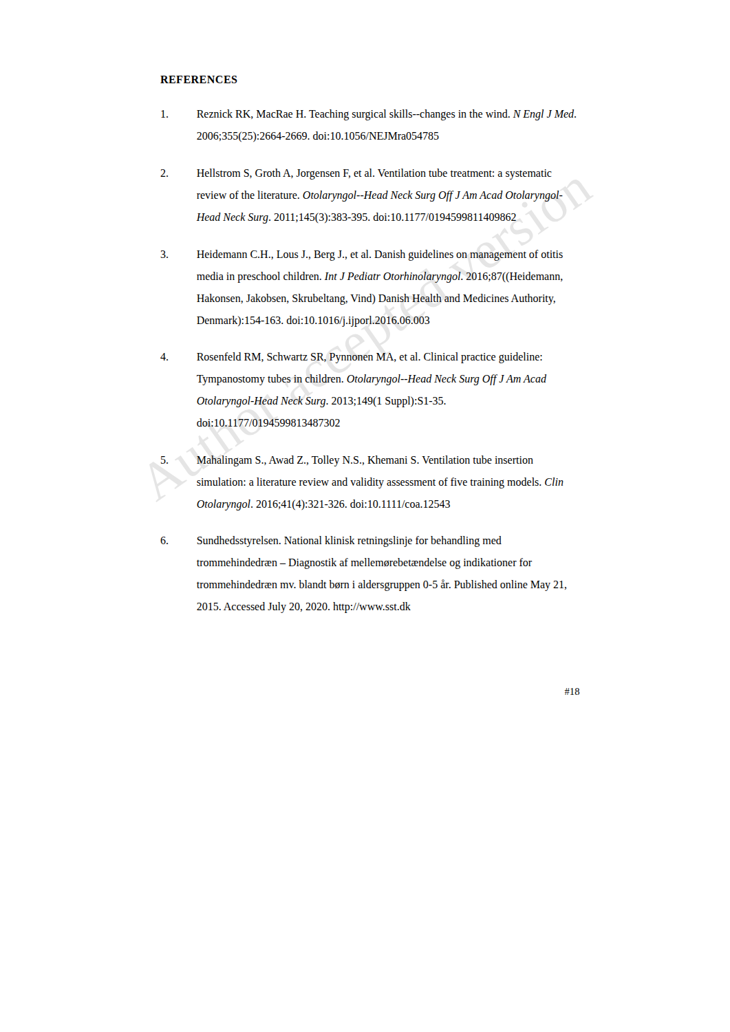Author accepted version
REFERENCES
Reznick RK, MacRae H. Teaching surgical skills--changes in the wind. N Engl J Med. 2006;355(25):2664-2669. doi:10.1056/NEJMra054785
Hellstrom S, Groth A, Jorgensen F, et al. Ventilation tube treatment: a systematic review of the literature. Otolaryngol--Head Neck Surg Off J Am Acad Otolaryngol-Head Neck Surg. 2011;145(3):383-395. doi:10.1177/0194599811409862
Heidemann C.H., Lous J., Berg J., et al. Danish guidelines on management of otitis media in preschool children. Int J Pediatr Otorhinolaryngol. 2016;87((Heidemann, Hakonsen, Jakobsen, Skrubeltang, Vind) Danish Health and Medicines Authority, Denmark):154-163. doi:10.1016/j.ijporl.2016.06.003
Rosenfeld RM, Schwartz SR, Pynnonen MA, et al. Clinical practice guideline: Tympanostomy tubes in children. Otolaryngol--Head Neck Surg Off J Am Acad Otolaryngol-Head Neck Surg. 2013;149(1 Suppl):S1-35. doi:10.1177/0194599813487302
Mahalingam S., Awad Z., Tolley N.S., Khemani S. Ventilation tube insertion simulation: a literature review and validity assessment of five training models. Clin Otolaryngol. 2016;41(4):321-326. doi:10.1111/coa.12543
Sundhedsstyrelsen. National klinisk retningslinje for behandling med trommehindedræn – Diagnostik af mellemørebetændelse og indikationer for trommehindedræn mv. blandt børn i aldersgruppen 0-5 år. Published online May 21, 2015. Accessed July 20, 2020. http://www.sst.dk
#18